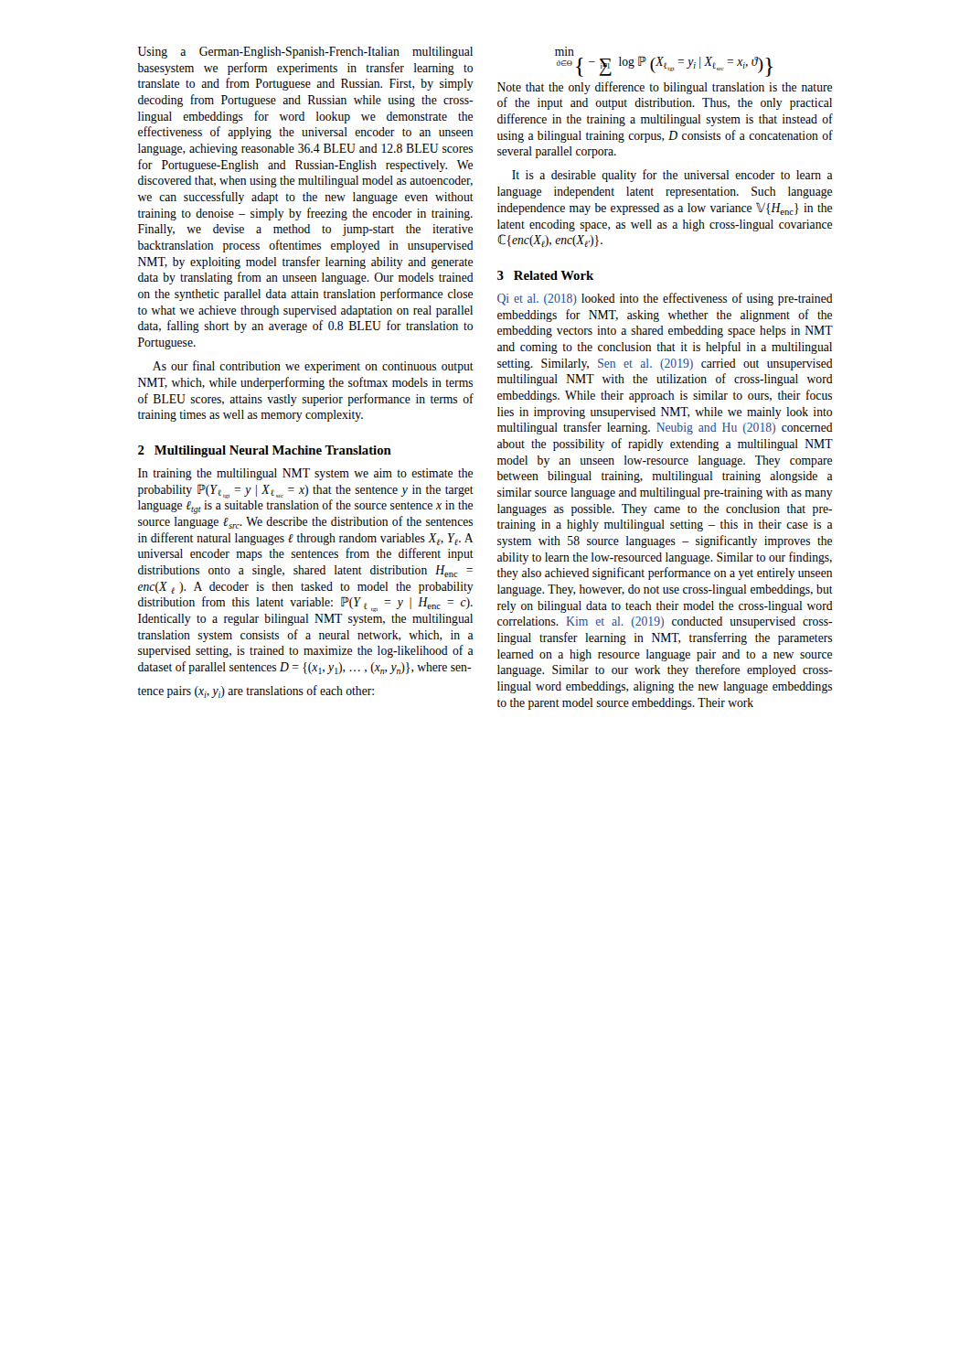Using a German-English-Spanish-French-Italian multilingual basesystem we perform experiments in transfer learning to translate to and from Portuguese and Russian. First, by simply decoding from Portuguese and Russian while using the cross-lingual embeddings for word lookup we demonstrate the effectiveness of applying the universal encoder to an unseen language, achieving reasonable 36.4 BLEU and 12.8 BLEU scores for Portuguese-English and Russian-English respectively. We discovered that, when using the multilingual model as autoencoder, we can successfully adapt to the new language even without training to denoise – simply by freezing the encoder in training. Finally, we devise a method to jump-start the iterative backtranslation process oftentimes employed in unsupervised NMT, by exploiting model transfer learning ability and generate data by translating from an unseen language. Our models trained on the synthetic parallel data attain translation performance close to what we achieve through supervised adaptation on real parallel data, falling short by an average of 0.8 BLEU for translation to Portuguese.
As our final contribution we experiment on continuous output NMT, which, while underperforming the softmax models in terms of BLEU scores, attains vastly superior performance in terms of training times as well as memory complexity.
2 Multilingual Neural Machine Translation
In training the multilingual NMT system we aim to estimate the probability ℙ(Yℓtgt = y | Xℓsrc = x) that the sentence y in the target language ℓtgt is a suitable translation of the source sentence x in the source language ℓsrc. We describe the distribution of the sentences in different natural languages ℓ through random variables Xℓ, Yℓ. A universal encoder maps the sentences from the different input distributions onto a single, shared latent distribution Henc = enc(Xℓ). A decoder is then tasked to model the probability distribution from this latent variable: ℙ(Yℓtgt = y | Henc = c). Identically to a regular bilingual NMT system, the multilingual translation system consists of a neural network, which, in a supervised setting, is trained to maximize the log-likelihood of a dataset of parallel sentences D = {(x1, y1), … , (xn, yn)}, where sen-
tence pairs (xi, yi) are translations of each other:
minϑ∈Θ{ − ∑ni=1 log ℙ (Xℓtgt = yi | Xℓsrc = xi, ϑ)}
Note that the only difference to bilingual translation is the nature of the input and output distribution. Thus, the only practical difference in the training a multilingual system is that instead of using a bilingual training corpus, D consists of a concatenation of several parallel corpora.
It is a desirable quality for the universal encoder to learn a language independent latent representation. Such language independence may be expressed as a low variance 𝕍{Henc} in the latent encoding space, as well as a high cross-lingual covariance ℂ{enc(Xℓ), enc(Xℓ′)}.
3 Related Work
Qi et al. (2018) looked into the effectiveness of using pre-trained embeddings for NMT, asking whether the alignment of the embedding vectors into a shared embedding space helps in NMT and coming to the conclusion that it is helpful in a multilingual setting. Similarly, Sen et al. (2019) carried out unsupervised multilingual NMT with the utilization of cross-lingual word embeddings. While their approach is similar to ours, their focus lies in improving unsupervised NMT, while we mainly look into multilingual transfer learning. Neubig and Hu (2018) concerned about the possibility of rapidly extending a multilingual NMT model by an unseen low-resource language. They compare between bilingual training, multilingual training alongside a similar source language and multilingual pre-training with as many languages as possible. They came to the conclusion that pre-training in a highly multilingual setting – this in their case is a system with 58 source languages – significantly improves the ability to learn the low-resourced language. Similar to our findings, they also achieved significant performance on a yet entirely unseen language. They, however, do not use cross-lingual embeddings, but rely on bilingual data to teach their model the cross-lingual word correlations. Kim et al. (2019) conducted unsupervised cross-lingual transfer learning in NMT, transferring the parameters learned on a high resource language pair and to a new source language. Similar to our work they therefore employed cross-lingual word embeddings, aligning the new language embeddings to the parent model source embeddings. Their work